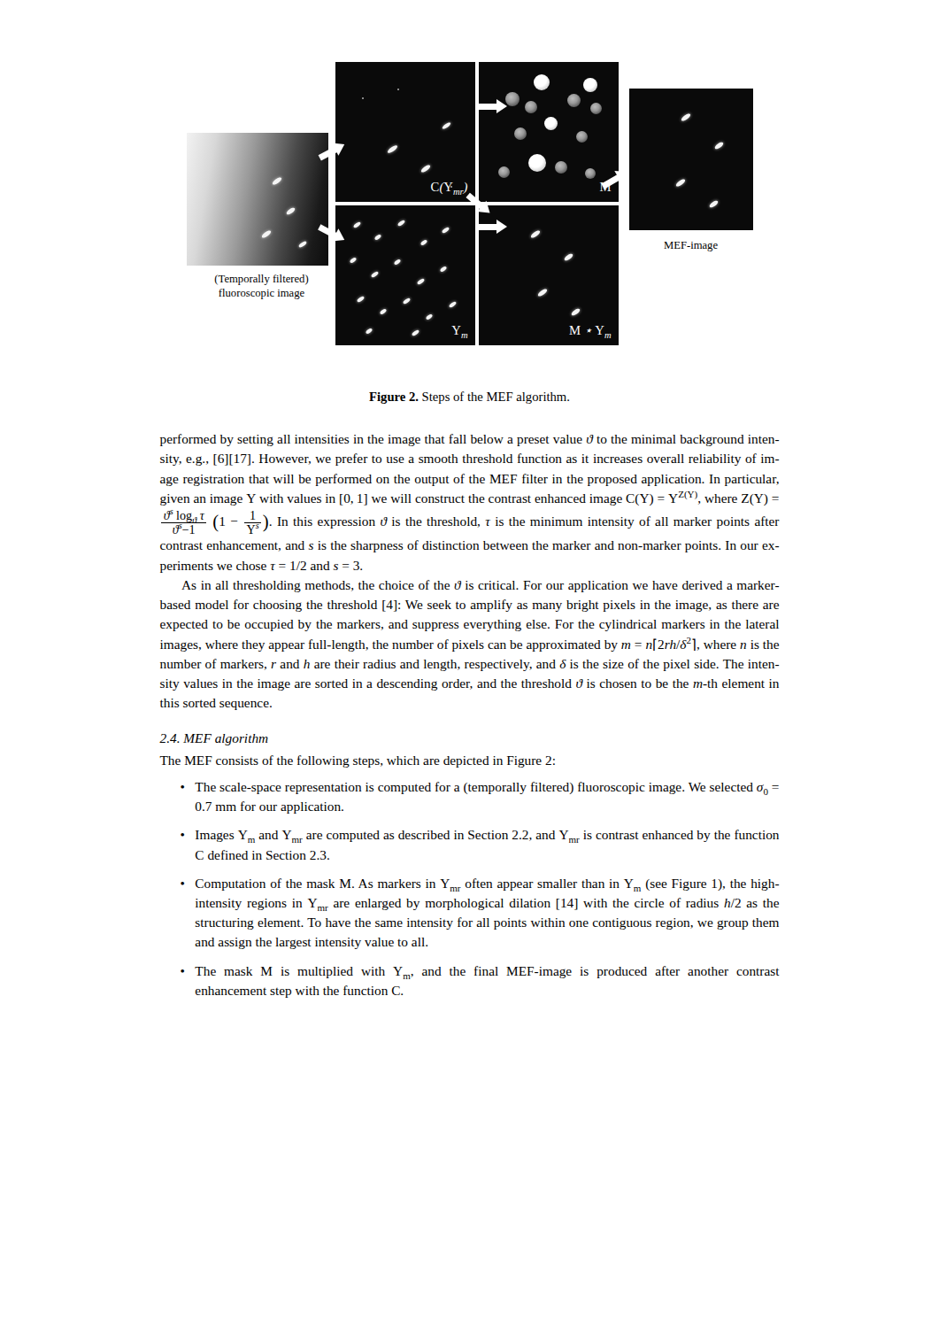C(Ymr)
M
Ym
M ⋆ Ym
(Temporally filtered)
fluoroscopic image
MEF-image
Figure 2. Steps of the MEF algorithm.
performed by setting all intensities in the image that fall below a preset value ϑ to the minimal background intensity, e.g., [6][17]. However, we prefer to use a smooth threshold function as it increases overall reliability of image registration that will be performed on the output of the MEF filter in the proposed application. In particular, given an image Y with values in [0, 1] we will construct the contrast enhanced image C(Y) = YZ(Y), where Z(Y) = ϑs logϑ τ ϑs−1 (1 − 1 Ys). In this expression ϑ is the threshold, τ is the minimum intensity of all marker points after contrast enhancement, and s is the sharpness of distinction between the marker and non-marker points. In our experiments we chose τ = 1/2 and s = 3.
As in all thresholding methods, the choice of the ϑ is critical. For our application we have derived a marker-based model for choosing the threshold [4]: We seek to amplify as many bright pixels in the image, as there are expected to be occupied by the markers, and suppress everything else. For the cylindrical markers in the lateral images, where they appear full-length, the number of pixels can be approximated by m = n⌈2rh/δ2⌉, where n is the number of markers, r and h are their radius and length, respectively, and δ is the size of the pixel side. The intensity values in the image are sorted in a descending order, and the threshold ϑ is chosen to be the m-th element in this sorted sequence.
2.4. MEF algorithm
The MEF consists of the following steps, which are depicted in Figure 2:
The scale-space representation is computed for a (temporally filtered) fluoroscopic image. We selected σ0 = 0.7 mm for our application.
Images Ym and Ymr are computed as described in Section 2.2, and Ymr is contrast enhanced by the function C defined in Section 2.3.
Computation of the mask M. As markers in Ymr often appear smaller than in Ym (see Figure 1), the high-intensity regions in Ymr are enlarged by morphological dilation [14] with the circle of radius h/2 as the structuring element. To have the same intensity for all points within one contiguous region, we group them and assign the largest intensity value to all.
The mask M is multiplied with Ym, and the final MEF-image is produced after another contrast enhancement step with the function C.